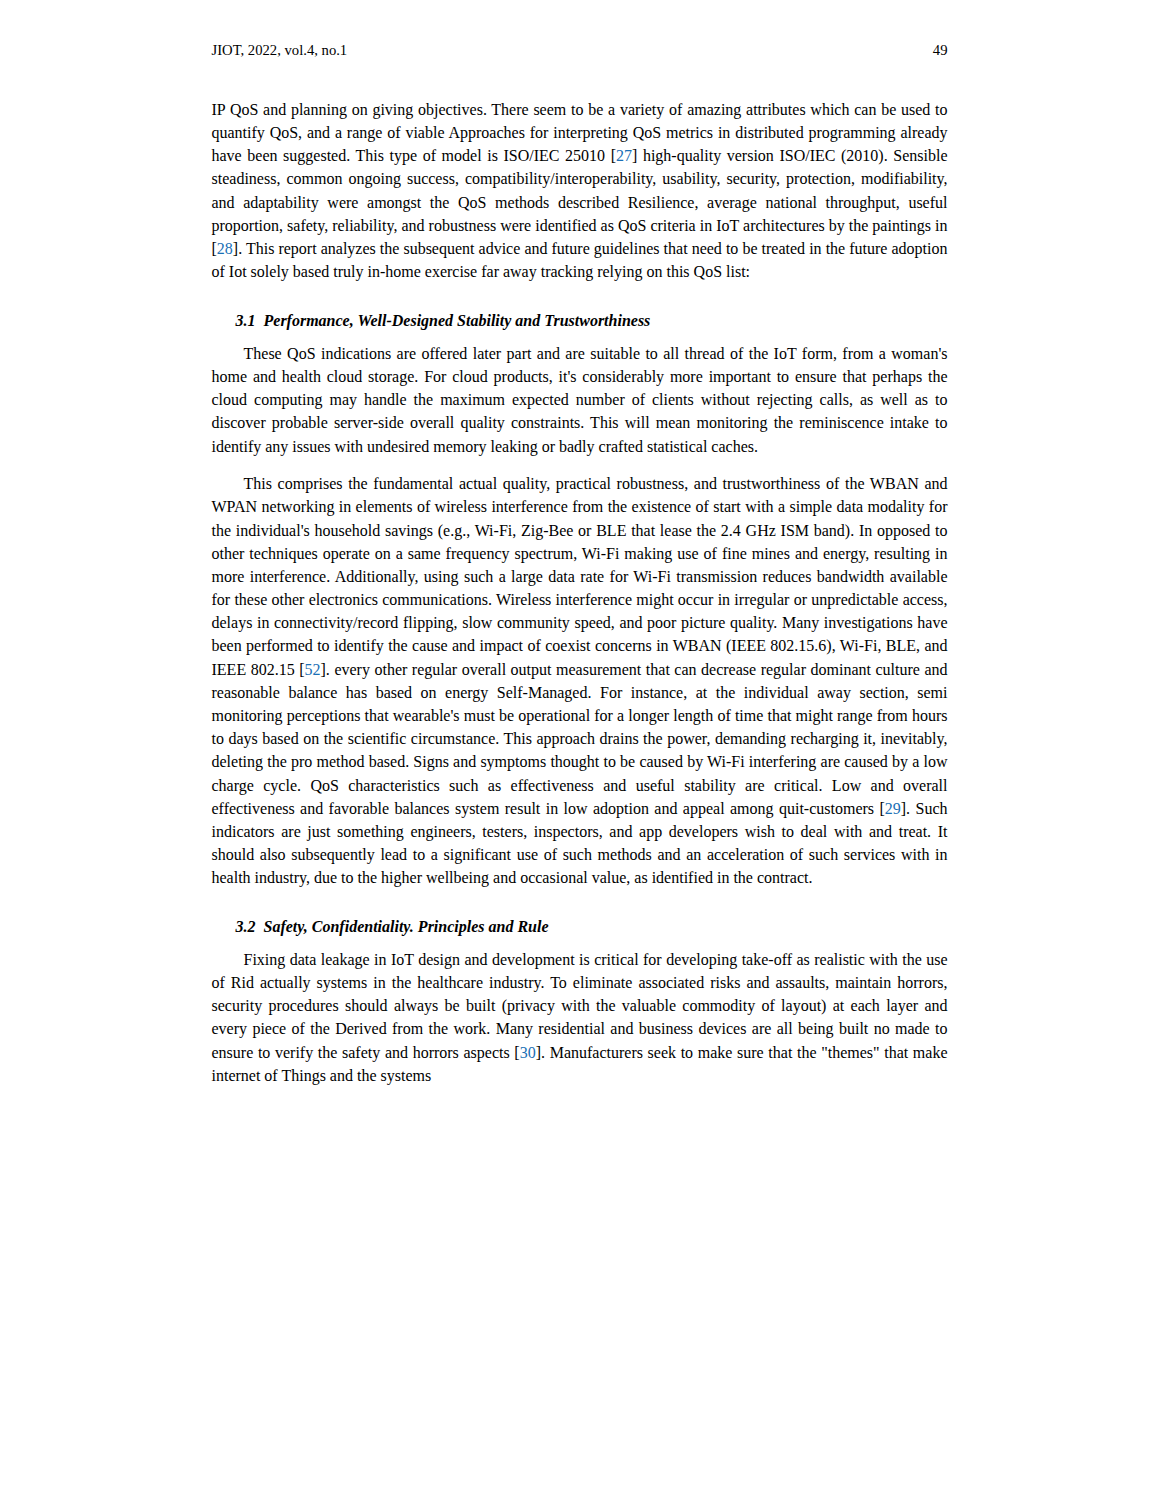JIOT, 2022, vol.4, no.1 49
IP QoS and planning on giving objectives. There seem to be a variety of amazing attributes which can be used to quantify QoS, and a range of viable Approaches for interpreting QoS metrics in distributed programming already have been suggested. This type of model is ISO/IEC 25010 [27] high-quality version ISO/IEC (2010). Sensible steadiness, common ongoing success, compatibility/interoperability, usability, security, protection, modifiability, and adaptability were amongst the QoS methods described Resilience, average national throughput, useful proportion, safety, reliability, and robustness were identified as QoS criteria in IoT architectures by the paintings in [28]. This report analyzes the subsequent advice and future guidelines that need to be treated in the future adoption of Iot solely based truly in-home exercise far away tracking relying on this QoS list:
3.1 Performance, Well-Designed Stability and Trustworthiness
These QoS indications are offered later part and are suitable to all thread of the IoT form, from a woman's home and health cloud storage. For cloud products, it's considerably more important to ensure that perhaps the cloud computing may handle the maximum expected number of clients without rejecting calls, as well as to discover probable server-side overall quality constraints. This will mean monitoring the reminiscence intake to identify any issues with undesired memory leaking or badly crafted statistical caches.
This comprises the fundamental actual quality, practical robustness, and trustworthiness of the WBAN and WPAN networking in elements of wireless interference from the existence of start with a simple data modality for the individual's household savings (e.g., Wi-Fi, Zig-Bee or BLE that lease the 2.4 GHz ISM band). In opposed to other techniques operate on a same frequency spectrum, Wi-Fi making use of fine mines and energy, resulting in more interference. Additionally, using such a large data rate for Wi-Fi transmission reduces bandwidth available for these other electronics communications. Wireless interference might occur in irregular or unpredictable access, delays in connectivity/record flipping, slow community speed, and poor picture quality. Many investigations have been performed to identify the cause and impact of coexist concerns in WBAN (IEEE 802.15.6), Wi-Fi, BLE, and IEEE 802.15 [52]. every other regular overall output measurement that can decrease regular dominant culture and reasonable balance has based on energy Self-Managed. For instance, at the individual away section, semi monitoring perceptions that wearable's must be operational for a longer length of time that might range from hours to days based on the scientific circumstance. This approach drains the power, demanding recharging it, inevitably, deleting the pro method based. Signs and symptoms thought to be caused by Wi-Fi interfering are caused by a low charge cycle. QoS characteristics such as effectiveness and useful stability are critical. Low and overall effectiveness and favorable balances system result in low adoption and appeal among quit-customers [29]. Such indicators are just something engineers, testers, inspectors, and app developers wish to deal with and treat. It should also subsequently lead to a significant use of such methods and an acceleration of such services with in health industry, due to the higher wellbeing and occasional value, as identified in the contract.
3.2 Safety, Confidentiality. Principles and Rule
Fixing data leakage in IoT design and development is critical for developing take-off as realistic with the use of Rid actually systems in the healthcare industry. To eliminate associated risks and assaults, maintain horrors, security procedures should always be built (privacy with the valuable commodity of layout) at each layer and every piece of the Derived from the work. Many residential and business devices are all being built no made to ensure to verify the safety and horrors aspects [30]. Manufacturers seek to make sure that the "themes" that make internet of Things and the systems